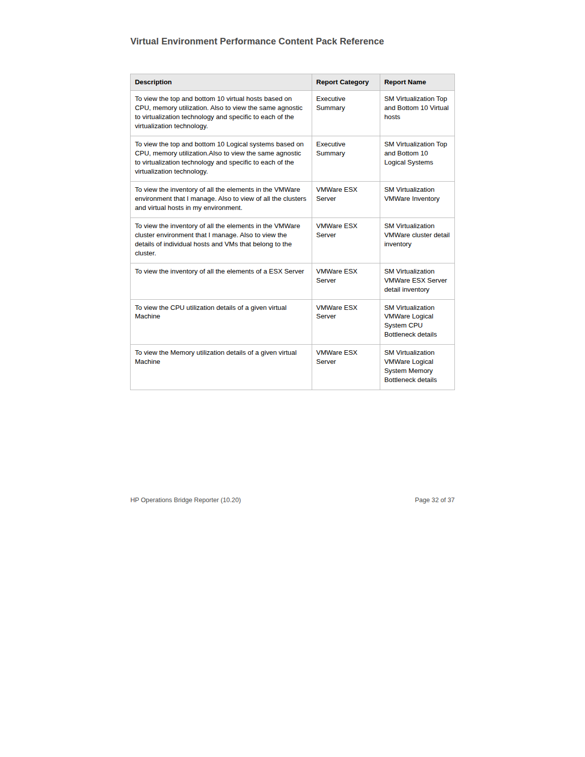Virtual Environment Performance Content Pack Reference
| Description | Report Category | Report Name |
| --- | --- | --- |
| To view the top and bottom 10 virtual hosts based on CPU, memory utilization. Also to view the same agnostic to virtualization technology and specific to each of the virtualization technology. | Executive Summary | SM Virtualization Top and Bottom 10 Virtual hosts |
| To view the top and bottom 10 Logical systems based on CPU, memory utilization.Also to view the same agnostic to virtualization technology and specific to each of the virtualization technology. | Executive Summary | SM Virtualization Top and Bottom 10 Logical Systems |
| To view the inventory of all the elements in the VMWare environment that I manage. Also to view of all the clusters and virtual hosts in my environment. | VMWare ESX Server | SM Virtualization VMWare Inventory |
| To view the inventory of all the elements in the VMWare cluster environment that I manage. Also to view the details of individual hosts and VMs that belong to the cluster. | VMWare ESX Server | SM Virtualization VMWare cluster detail inventory |
| To view the inventory of all the elements of a ESX Server | VMWare ESX Server | SM Virtualization VMWare ESX Server detail inventory |
| To view the CPU utilization details of a given virtual Machine | VMWare ESX Server | SM Virtualization VMWare Logical System CPU Bottleneck details |
| To view the Memory utilization details of a given virtual Machine | VMWare ESX Server | SM Virtualization VMWare Logical System Memory Bottleneck details |
HP Operations Bridge Reporter (10.20) Page 32 of 37